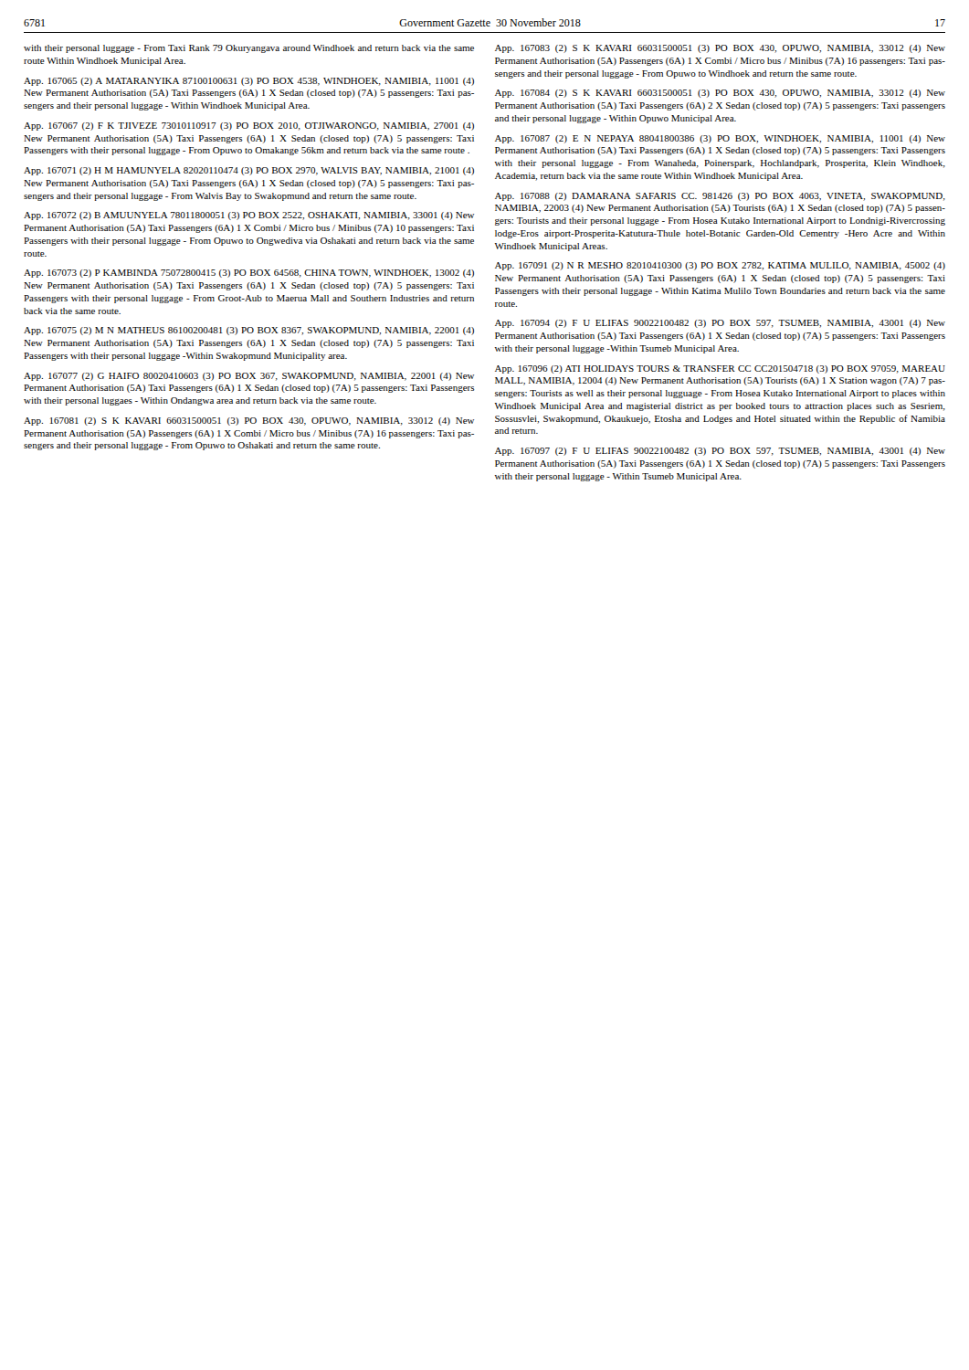6781
Government Gazette 30 November 2018
17
with their personal luggage - From Taxi Rank 79 Okuryangava around Windhoek and return back via the same route Within Windhoek Municipal Area.
App. 167065 (2) A MATARANYIKA 87100100631 (3) PO BOX 4538, WINDHOEK, NAMIBIA, 11001 (4) New Permanent Authorisation (5A) Taxi Passengers (6A) 1 X Sedan (closed top) (7A) 5 passengers: Taxi passengers and their personal luggage - Within Windhoek Municipal Area.
App. 167067 (2) F K TJIVEZE 73010110917 (3) PO BOX 2010, OTJIWARONGO, NAMIBIA, 27001 (4) New Permanent Authorisation (5A) Taxi Passengers (6A) 1 X Sedan (closed top) (7A) 5 passengers: Taxi Passengers with their personal luggage - From Opuwo to Omakange 56km and return back via the same route .
App. 167071 (2) H M HAMUNYELA 82020110474 (3) PO BOX 2970, WALVIS BAY, NAMIBIA, 21001 (4) New Permanent Authorisation (5A) Taxi Passengers (6A) 1 X Sedan (closed top) (7A) 5 passengers: Taxi passengers and their personal luggage - From Walvis Bay to Swakopmund and return the same route.
App. 167072 (2) B AMUUNYELA 78011800051 (3) PO BOX 2522, OSHAKATI, NAMIBIA, 33001 (4) New Permanent Authorisation (5A) Taxi Passengers (6A) 1 X Combi / Micro bus / Minibus (7A) 10 passengers: Taxi Passengers with their personal luggage - From Opuwo to Ongwediva via Oshakati and return back via the same route.
App. 167073 (2) P KAMBINDA 75072800415 (3) PO BOX 64568, CHINA TOWN, WINDHOEK, 13002 (4) New Permanent Authorisation (5A) Taxi Passengers (6A) 1 X Sedan (closed top) (7A) 5 passengers: Taxi Passengers with their personal luggage - From Groot-Aub to Maerua Mall and Southern Industries and return back via the same route.
App. 167075 (2) M N MATHEUS 86100200481 (3) PO BOX 8367, SWAKOPMUND, NAMIBIA, 22001 (4) New Permanent Authorisation (5A) Taxi Passengers (6A) 1 X Sedan (closed top) (7A) 5 passengers: Taxi Passengers with their personal luggage -Within Swakopmund Municipality area.
App. 167077 (2) G HAIFO 80020410603 (3) PO BOX 367, SWAKOPMUND, NAMIBIA, 22001 (4) New Permanent Authorisation (5A) Taxi Passengers (6A) 1 X Sedan (closed top) (7A) 5 passengers: Taxi Passengers with their personal luggaes - Within Ondangwa area and return back via the same route.
App. 167081 (2) S K KAVARI 66031500051 (3) PO BOX 430, OPUWO, NAMIBIA, 33012 (4) New Permanent Authorisation (5A) Passengers (6A) 1 X Combi / Micro bus / Minibus (7A) 16 passengers: Taxi passengers and their personal luggage - From Opuwo to Oshakati and return the same route.
App. 167083 (2) S K KAVARI 66031500051 (3) PO BOX 430, OPUWO, NAMIBIA, 33012 (4) New Permanent Authorisation (5A) Passengers (6A) 1 X Combi / Micro bus / Minibus (7A) 16 passengers: Taxi passengers and their personal luggage - From Opuwo to Windhoek and return the same route.
App. 167084 (2) S K KAVARI 66031500051 (3) PO BOX 430, OPUWO, NAMIBIA, 33012 (4) New Permanent Authorisation (5A) Taxi Passengers (6A) 2 X Sedan (closed top) (7A) 5 passengers: Taxi passengers and their personal luggage - Within Opuwo Municipal Area.
App. 167087 (2) E N NEPAYA 88041800386 (3) PO BOX, WINDHOEK, NAMIBIA, 11001 (4) New Permanent Authorisation (5A) Taxi Passengers (6A) 1 X Sedan (closed top) (7A) 5 passengers: Taxi Passengers with their personal luggage - From Wanaheda, Poinerspark, Hochlandpark, Prosperita, Klein Windhoek, Academia, return back via the same route Within Windhoek Municipal Area.
App. 167088 (2) DAMARANA SAFARIS CC. 981426 (3) PO BOX 4063, VINETA, SWAKOPMUND, NAMIBIA, 22003 (4) New Permanent Authorisation (5A) Tourists (6A) 1 X Sedan (closed top) (7A) 5 passengers: Tourists and their personal luggage - From Hosea Kutako International Airport to Londnigi-Rivercrossing lodge-Eros airport-Prosperita-Katutura-Thule hotel-Botanic Garden-Old Cementry -Hero Acre and Within Windhoek Municipal Areas.
App. 167091 (2) N R MESHO 82010410300 (3) PO BOX 2782, KATIMA MULILO, NAMIBIA, 45002 (4) New Permanent Authorisation (5A) Taxi Passengers (6A) 1 X Sedan (closed top) (7A) 5 passengers: Taxi Passengers with their personal luggage - Within Katima Mulilo Town Boundaries and return back via the same route.
App. 167094 (2) F U ELIFAS 90022100482 (3) PO BOX 597, TSUMEB, NAMIBIA, 43001 (4) New Permanent Authorisation (5A) Taxi Passengers (6A) 1 X Sedan (closed top) (7A) 5 passengers: Taxi Passengers with their personal luggage -Within Tsumeb Municipal Area.
App. 167096 (2) ATI HOLIDAYS TOURS & TRANSFER CC CC201504718 (3) PO BOX 97059, MAREAU MALL, NAMIBIA, 12004 (4) New Permanent Authorisation (5A) Tourists (6A) 1 X Station wagon (7A) 7 passengers: Tourists as well as their personal lugguage - From Hosea Kutako International Airport to places within Windhoek Municipal Area and magisterial district as per booked tours to attraction places such as Sesriem, Sossusvlei, Swakopmund, Okaukuejo, Etosha and Lodges and Hotel situated within the Republic of Namibia and return.
App. 167097 (2) F U ELIFAS 90022100482 (3) PO BOX 597, TSUMEB, NAMIBIA, 43001 (4) New Permanent Authorisation (5A) Taxi Passengers (6A) 1 X Sedan (closed top) (7A) 5 passengers: Taxi Passengers with their personal luggage - Within Tsumeb Municipal Area.